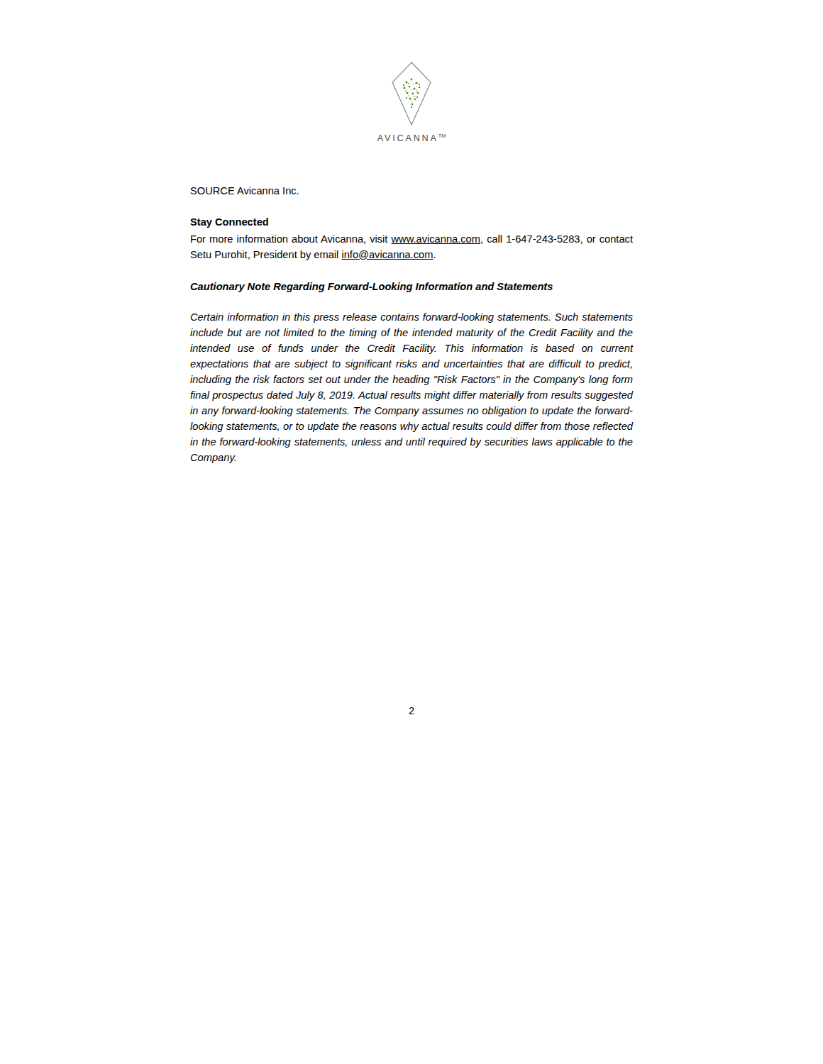AVICANNATM
SOURCE Avicanna Inc.
Stay Connected
For more information about Avicanna, visit www.avicanna.com, call 1-647-243-5283, or contact Setu Purohit, President by email info@avicanna.com.
Cautionary Note Regarding Forward-Looking Information and Statements
Certain information in this press release contains forward-looking statements. Such statements include but are not limited to the timing of the intended maturity of the Credit Facility and the intended use of funds under the Credit Facility. This information is based on current expectations that are subject to significant risks and uncertainties that are difficult to predict, including the risk factors set out under the heading "Risk Factors" in the Company's long form final prospectus dated July 8, 2019. Actual results might differ materially from results suggested in any forward-looking statements. The Company assumes no obligation to update the forward-looking statements, or to update the reasons why actual results could differ from those reflected in the forward-looking statements, unless and until required by securities laws applicable to the Company.
2